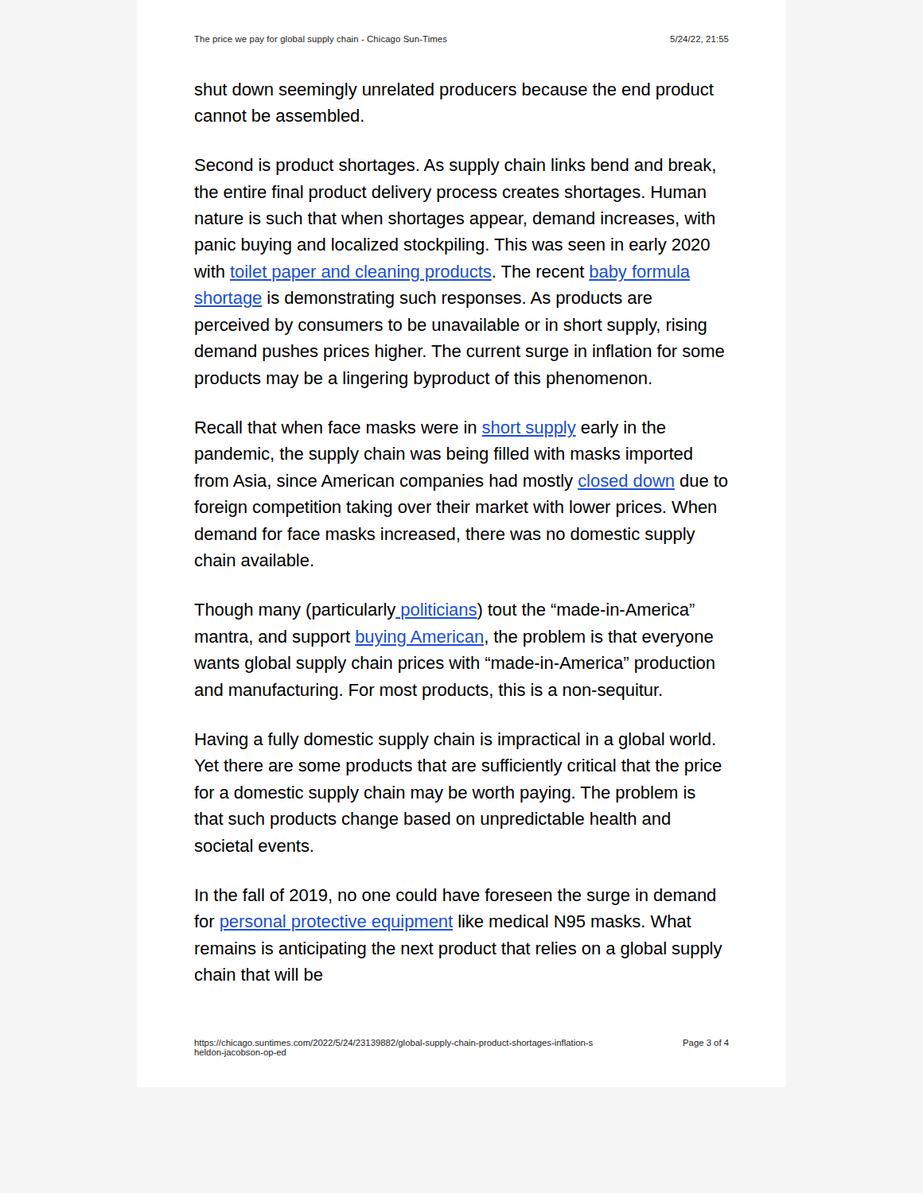The price we pay for global supply chain - Chicago Sun-Times 5/24/22, 21:55
shut down seemingly unrelated producers because the end product cannot be assembled.
Second is product shortages. As supply chain links bend and break, the entire final product delivery process creates shortages. Human nature is such that when shortages appear, demand increases, with panic buying and localized stockpiling. This was seen in early 2020 with toilet paper and cleaning products. The recent baby formula shortage is demonstrating such responses. As products are perceived by consumers to be unavailable or in short supply, rising demand pushes prices higher. The current surge in inflation for some products may be a lingering byproduct of this phenomenon.
Recall that when face masks were in short supply early in the pandemic, the supply chain was being filled with masks imported from Asia, since American companies had mostly closed down due to foreign competition taking over their market with lower prices. When demand for face masks increased, there was no domestic supply chain available.
Though many (particularly politicians) tout the “made-in-America” mantra, and support buying American, the problem is that everyone wants global supply chain prices with “made-in-America” production and manufacturing. For most products, this is a non-sequitur.
Having a fully domestic supply chain is impractical in a global world. Yet there are some products that are sufficiently critical that the price for a domestic supply chain may be worth paying. The problem is that such products change based on unpredictable health and societal events.
In the fall of 2019, no one could have foreseen the surge in demand for personal protective equipment like medical N95 masks. What remains is anticipating the next product that relies on a global supply chain that will be
https://chicago.suntimes.com/2022/5/24/23139882/global-supply-chain-product-shortages-inflation-sheldon-jacobson-op-ed Page 3 of 4